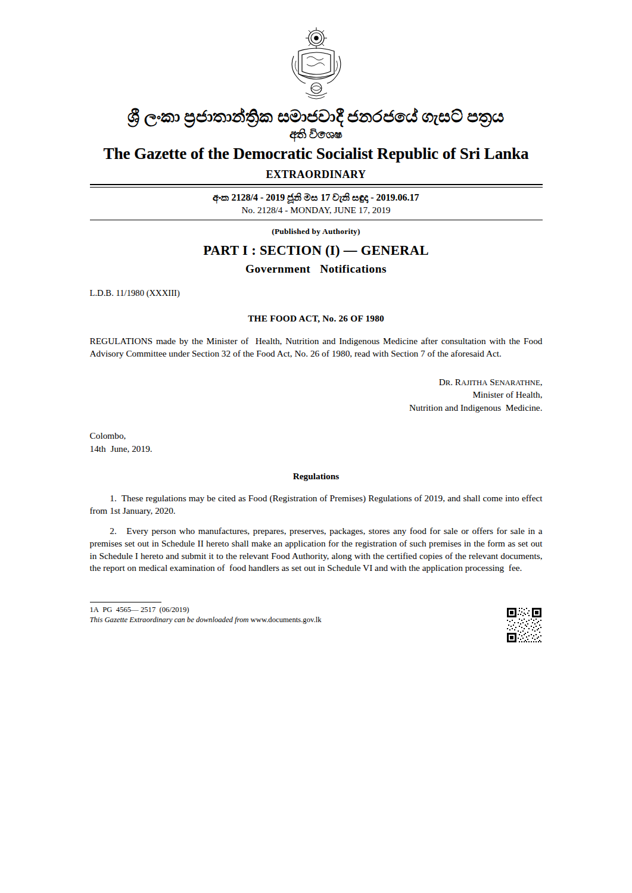ශ්‍රී ලංකා ප්‍රජාතාන්ත්‍රික සමාජවාදී ජනරජයේ ගැසට් පත්‍රය
අති විශෙෂ
The Gazette of the Democratic Socialist Republic of Sri Lanka
EXTRAORDINARY
අංක 2128/4 - 2019 ජූනි මස 17 වැනි සඳුදා - 2019.06.17
No. 2128/4 - MONDAY, JUNE 17, 2019
(Published by Authority)
PART I : SECTION (I) — GENERAL
Government Notifications
L.D.B. 11/1980 (XXXIII)
THE FOOD ACT, No. 26 OF 1980
REGULATIONS made by the Minister of Health, Nutrition and Indigenous Medicine after consultation with the Food Advisory Committee under Section 32 of the Food Act, No. 26 of 1980, read with Section 7 of the aforesaid Act.
DR. RAJITHA SENARATHNE,
Minister of Health,
Nutrition and Indigenous Medicine.
Colombo,
14th June, 2019.
Regulations
1. These regulations may be cited as Food (Registration of Premises) Regulations of 2019, and shall come into effect from 1st January, 2020.
2. Every person who manufactures, prepares, preserves, packages, stores any food for sale or offers for sale in a premises set out in Schedule II hereto shall make an application for the registration of such premises in the form as set out in Schedule I hereto and submit it to the relevant Food Authority, along with the certified copies of the relevant documents, the report on medical examination of food handlers as set out in Schedule VI and with the application processing fee.
1A PG 4565— 2517 (06/2019)
This Gazette Extraordinary can be downloaded from www.documents.gov.lk